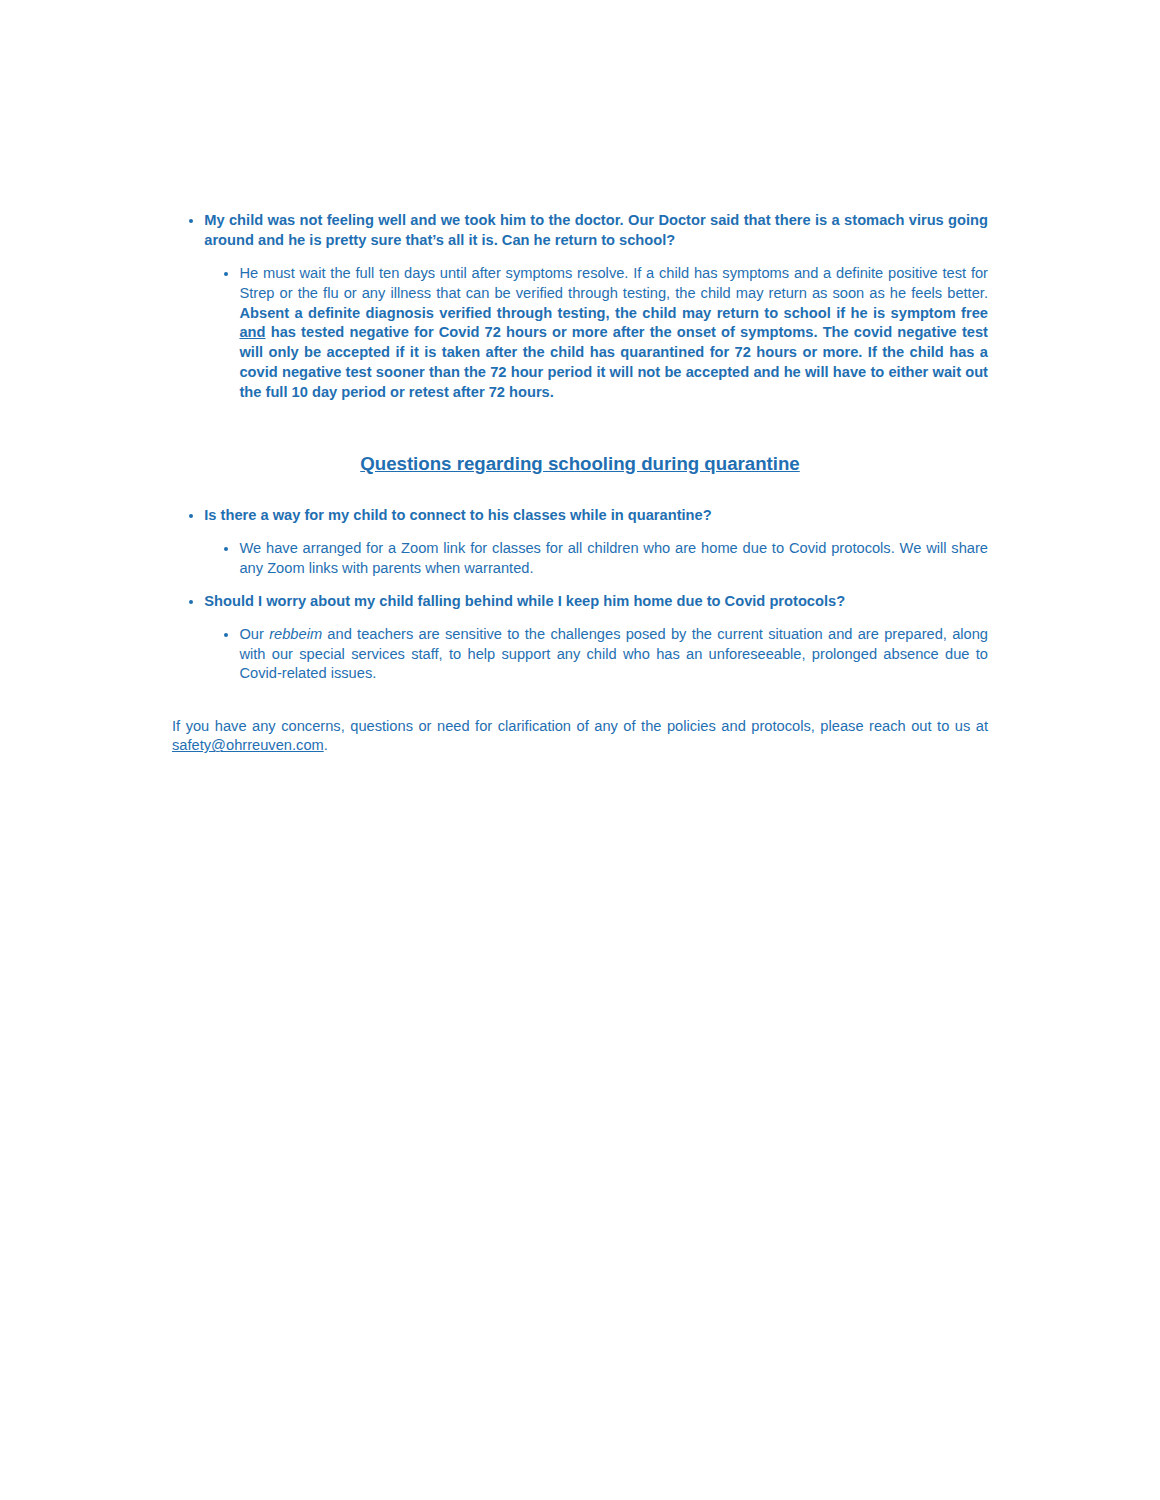My child was not feeling well and we took him to the doctor. Our Doctor said that there is a stomach virus going around and he is pretty sure that’s all it is. Can he return to school?
He must wait the full ten days until after symptoms resolve. If a child has symptoms and a definite positive test for Strep or the flu or any illness that can be verified through testing, the child may return as soon as he feels better. Absent a definite diagnosis verified through testing, the child may return to school if he is symptom free and has tested negative for Covid 72 hours or more after the onset of symptoms. The covid negative test will only be accepted if it is taken after the child has quarantined for 72 hours or more. If the child has a covid negative test sooner than the 72 hour period it will not be accepted and he will have to either wait out the full 10 day period or retest after 72 hours.
Questions regarding schooling during quarantine
Is there a way for my child to connect to his classes while in quarantine?
We have arranged for a Zoom link for classes for all children who are home due to Covid protocols. We will share any Zoom links with parents when warranted.
Should I worry about my child falling behind while I keep him home due to Covid protocols?
Our rebbeim and teachers are sensitive to the challenges posed by the current situation and are prepared, along with our special services staff, to help support any child who has an unforeseeable, prolonged absence due to Covid-related issues.
If you have any concerns, questions or need for clarification of any of the policies and protocols, please reach out to us at safety@ohrreuven.com.